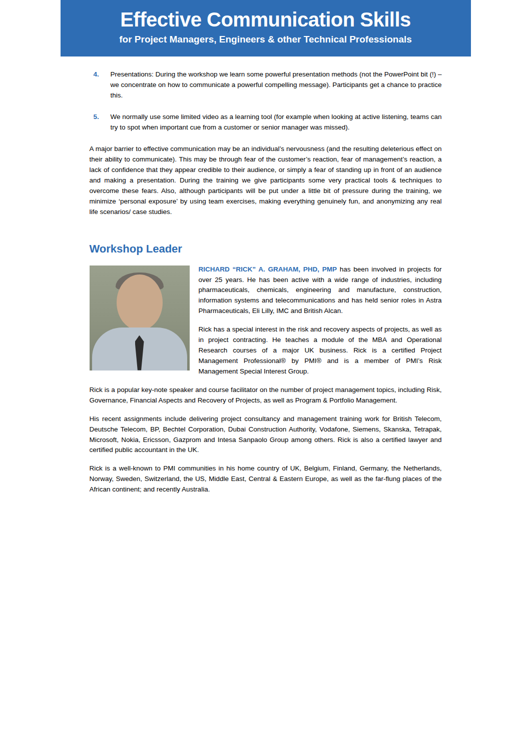Effective Communication Skills
for Project Managers, Engineers & other Technical Professionals
4. Presentations: During the workshop we learn some powerful presentation methods (not the PowerPoint bit (!) – we concentrate on how to communicate a powerful compelling message). Participants get a chance to practice this.
5. We normally use some limited video as a learning tool (for example when looking at active listening, teams can try to spot when important cue from a customer or senior manager was missed).
A major barrier to effective communication may be an individual’s nervousness (and the resulting deleterious effect on their ability to communicate). This may be through fear of the customer’s reaction, fear of management’s reaction, a lack of confidence that they appear credible to their audience, or simply a fear of standing up in front of an audience and making a presentation. During the training we give participants some very practical tools & techniques to overcome these fears. Also, although participants will be put under a little bit of pressure during the training, we minimize ‘personal exposure’ by using team exercises, making everything genuinely fun, and anonymizing any real life scenarios/ case studies.
Workshop Leader
RICHARD “RICK” A. GRAHAM, PHD, PMP has been involved in projects for over 25 years. He has been active with a wide range of industries, including pharmaceuticals, chemicals, engineering and manufacture, construction, information systems and telecommunications and has held senior roles in Astra Pharmaceuticals, Eli Lilly, IMC and British Alcan.
Rick has a special interest in the risk and recovery aspects of projects, as well as in project contracting. He teaches a module of the MBA and Operational Research courses of a major UK business. Rick is a certified Project Management Professional® by PMI® and is a member of PMI’s Risk Management Special Interest Group.
Rick is a popular key-note speaker and course facilitator on the number of project management topics, including Risk, Governance, Financial Aspects and Recovery of Projects, as well as Program & Portfolio Management.
His recent assignments include delivering project consultancy and management training work for British Telecom, Deutsche Telecom, BP, Bechtel Corporation, Dubai Construction Authority, Vodafone, Siemens, Skanska, Tetrapak, Microsoft, Nokia, Ericsson, Gazprom and Intesa Sanpaolo Group among others. Rick is also a certified lawyer and certified public accountant in the UK.
Rick is a well-known to PMI communities in his home country of UK, Belgium, Finland, Germany, the Netherlands, Norway, Sweden, Switzerland, the US, Middle East, Central & Eastern Europe, as well as the far-flung places of the African continent; and recently Australia.